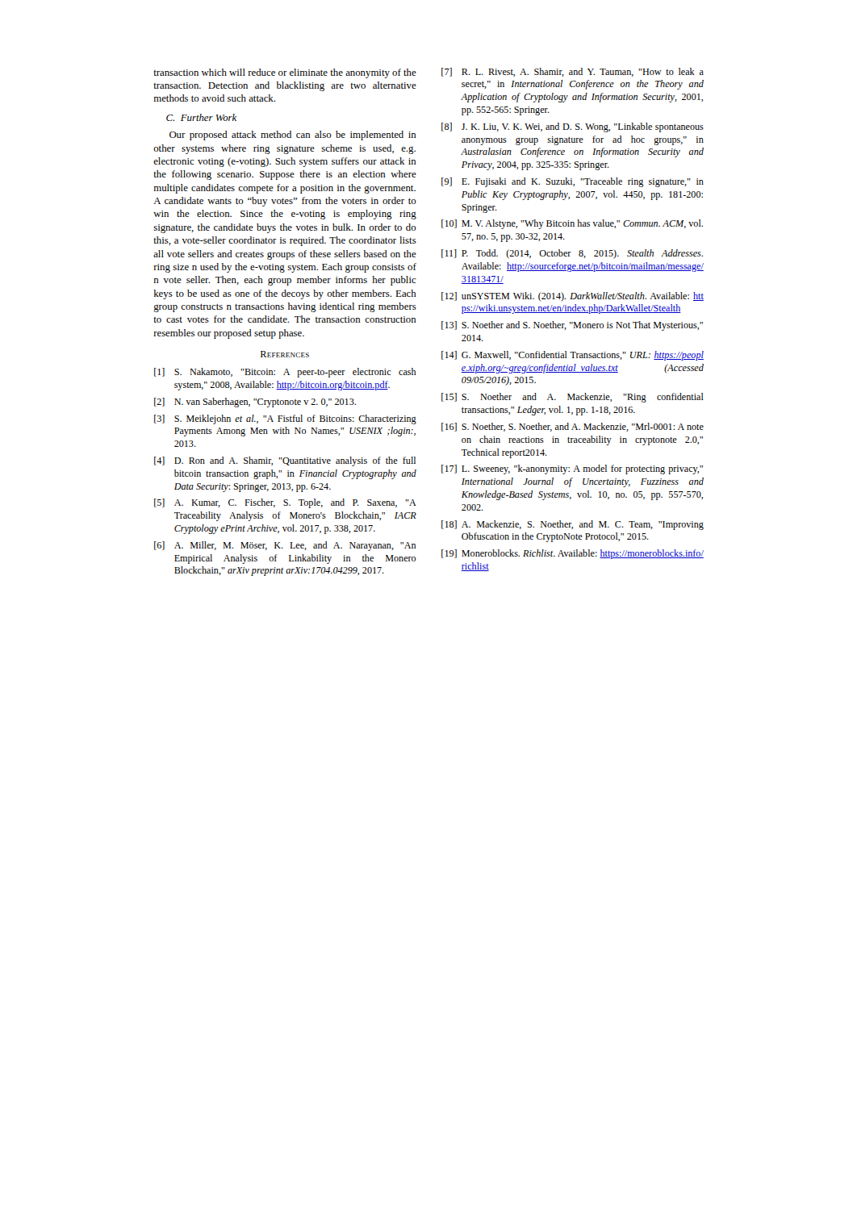transaction which will reduce or eliminate the anonymity of the transaction. Detection and blacklisting are two alternative methods to avoid such attack.
C. Further Work
Our proposed attack method can also be implemented in other systems where ring signature scheme is used, e.g. electronic voting (e-voting). Such system suffers our attack in the following scenario. Suppose there is an election where multiple candidates compete for a position in the government. A candidate wants to “buy votes” from the voters in order to win the election. Since the e-voting is employing ring signature, the candidate buys the votes in bulk. In order to do this, a vote-seller coordinator is required. The coordinator lists all vote sellers and creates groups of these sellers based on the ring size n used by the e-voting system. Each group consists of n vote seller. Then, each group member informs her public keys to be used as one of the decoys by other members. Each group constructs n transactions having identical ring members to cast votes for the candidate. The transaction construction resembles our proposed setup phase.
References
[1] S. Nakamoto, "Bitcoin: A peer-to-peer electronic cash system," 2008, Available: http://bitcoin.org/bitcoin.pdf.
[2] N. van Saberhagen, "Cryptonote v 2. 0," 2013.
[3] S. Meiklejohn et al., "A Fistful of Bitcoins: Characterizing Payments Among Men with No Names," USENIX ;login:, 2013.
[4] D. Ron and A. Shamir, "Quantitative analysis of the full bitcoin transaction graph," in Financial Cryptography and Data Security: Springer, 2013, pp. 6-24.
[5] A. Kumar, C. Fischer, S. Tople, and P. Saxena, "A Traceability Analysis of Monero's Blockchain," IACR Cryptology ePrint Archive, vol. 2017, p. 338, 2017.
[6] A. Miller, M. Möser, K. Lee, and A. Narayanan, "An Empirical Analysis of Linkability in the Monero Blockchain," arXiv preprint arXiv:1704.04299, 2017.
[7] R. L. Rivest, A. Shamir, and Y. Tauman, "How to leak a secret," in International Conference on the Theory and Application of Cryptology and Information Security, 2001, pp. 552-565: Springer.
[8] J. K. Liu, V. K. Wei, and D. S. Wong, "Linkable spontaneous anonymous group signature for ad hoc groups," in Australasian Conference on Information Security and Privacy, 2004, pp. 325-335: Springer.
[9] E. Fujisaki and K. Suzuki, "Traceable ring signature," in Public Key Cryptography, 2007, vol. 4450, pp. 181-200: Springer.
[10] M. V. Alstyne, "Why Bitcoin has value," Commun. ACM, vol. 57, no. 5, pp. 30-32, 2014.
[11] P. Todd. (2014, October 8, 2015). Stealth Addresses. Available: http://sourceforge.net/p/bitcoin/mailman/message/31813471/
[12] unSYSTEM Wiki. (2014). DarkWallet/Stealth. Available: https://wiki.unsystem.net/en/index.php/DarkWallet/Stealth
[13] S. Noether and S. Noether, "Monero is Not That Mysterious," 2014.
[14] G. Maxwell, "Confidential Transactions," URL: https://people.xiph.org/~greg/confidential_values.txt (Accessed 09/05/2016), 2015.
[15] S. Noether and A. Mackenzie, "Ring confidential transactions," Ledger, vol. 1, pp. 1-18, 2016.
[16] S. Noether, S. Noether, and A. Mackenzie, "Mrl-0001: A note on chain reactions in traceability in cryptonote 2.0," Technical report2014.
[17] L. Sweeney, "k-anonymity: A model for protecting privacy," International Journal of Uncertainty, Fuzziness and Knowledge-Based Systems, vol. 10, no. 05, pp. 557-570, 2002.
[18] A. Mackenzie, S. Noether, and M. C. Team, "Improving Obfuscation in the CryptoNote Protocol," 2015.
[19] Moneroblocks. Richlist. Available: https://moneroblocks.info/richlist